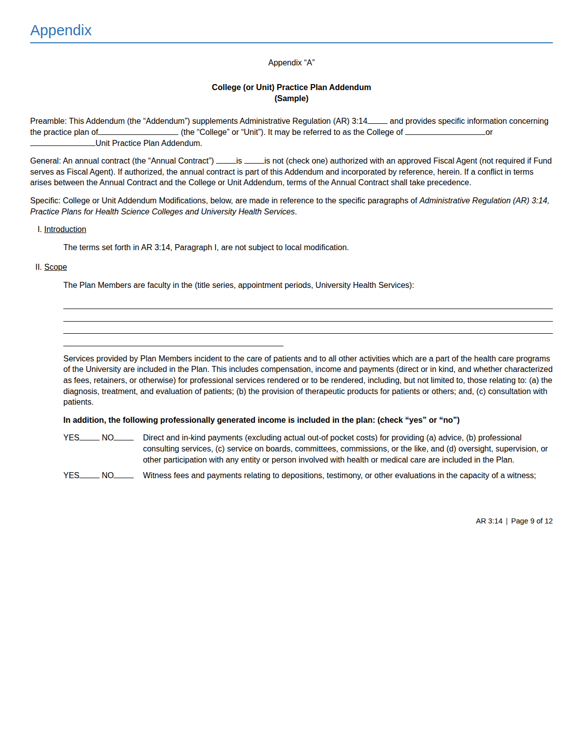Appendix
Appendix “A”
College (or Unit) Practice Plan Addendum
(Sample)
Preamble: This Addendum (the “Addendum”) supplements Administrative Regulation (AR) 3:14 and provides specific information concerning the practice plan of (the “College” or “Unit”). It may be referred to as the College of or Unit Practice Plan Addendum.
General: An annual contract (the “Annual Contract”) is is not (check one) authorized with an approved Fiscal Agent (not required if Fund serves as Fiscal Agent). If authorized, the annual contract is part of this Addendum and incorporated by reference, herein. If a conflict in terms arises between the Annual Contract and the College or Unit Addendum, terms of the Annual Contract shall take precedence.
Specific: College or Unit Addendum Modifications, below, are made in reference to the specific paragraphs of Administrative Regulation (AR) 3:14, Practice Plans for Health Science Colleges and University Health Services.
Introduction
The terms set forth in AR 3:14, Paragraph I, are not subject to local modification.
Scope
The Plan Members are faculty in the (title series, appointment periods, University Health Services):
Services provided by Plan Members incident to the care of patients and to all other activities which are a part of the health care programs of the University are included in the Plan. This includes compensation, income and payments (direct or in kind, and whether characterized as fees, retainers, or otherwise) for professional services rendered or to be rendered, including, but not limited to, those relating to: (a) the diagnosis, treatment, and evaluation of patients; (b) the provision of therapeutic products for patients or others; and, (c) consultation with patients.
In addition, the following professionally generated income is included in the plan: (check “yes” or “no”)
| YES NO | Direct and in-kind payments (excluding actual out-of pocket costs) for providing (a) advice, (b) professional consulting services, (c) service on boards, committees, commissions, or the like, and (d) oversight, supervision, or other participation with any entity or person involved with health or medical care are included in the Plan. |
| YES NO | Witness fees and payments relating to depositions, testimony, or other evaluations in the capacity of a witness; |
AR 3:14 Page 9 of 12